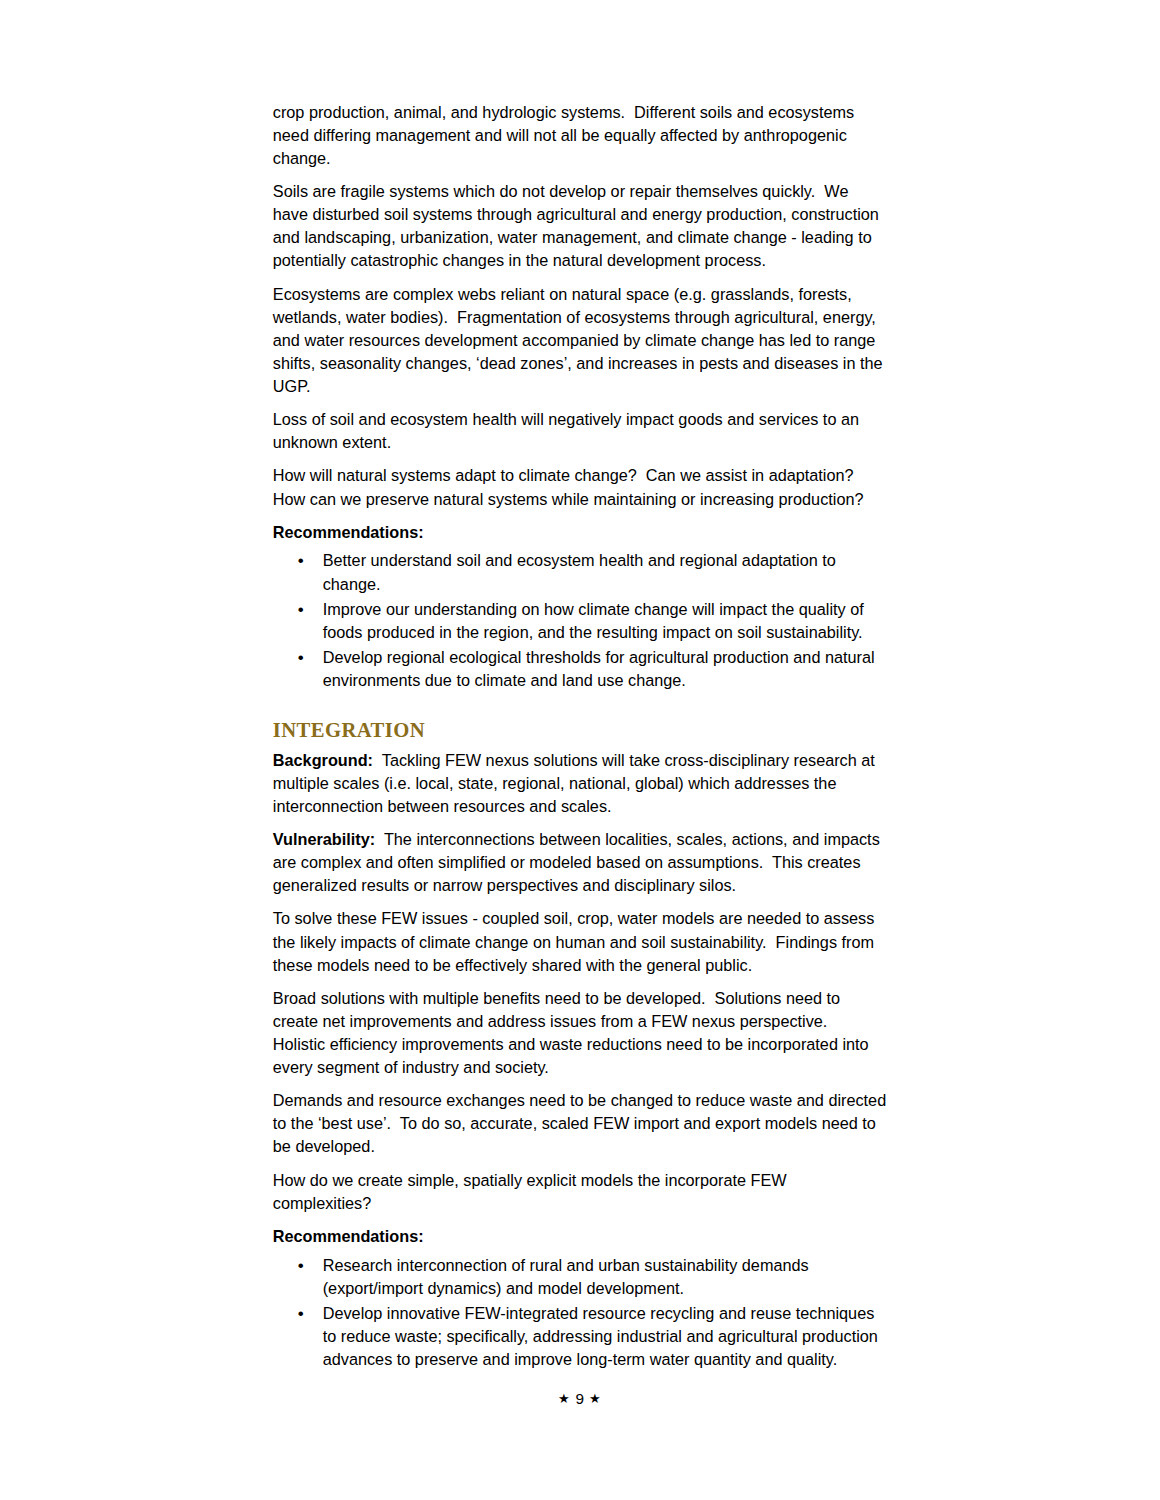crop production, animal, and hydrologic systems. Different soils and ecosystems need differing management and will not all be equally affected by anthropogenic change.
Soils are fragile systems which do not develop or repair themselves quickly. We have disturbed soil systems through agricultural and energy production, construction and landscaping, urbanization, water management, and climate change - leading to potentially catastrophic changes in the natural development process.
Ecosystems are complex webs reliant on natural space (e.g. grasslands, forests, wetlands, water bodies). Fragmentation of ecosystems through agricultural, energy, and water resources development accompanied by climate change has led to range shifts, seasonality changes, ‘dead zones’, and increases in pests and diseases in the UGP.
Loss of soil and ecosystem health will negatively impact goods and services to an unknown extent.
How will natural systems adapt to climate change? Can we assist in adaptation? How can we preserve natural systems while maintaining or increasing production?
Recommendations:
Better understand soil and ecosystem health and regional adaptation to change.
Improve our understanding on how climate change will impact the quality of foods produced in the region, and the resulting impact on soil sustainability.
Develop regional ecological thresholds for agricultural production and natural environments due to climate and land use change.
Integration
Background: Tackling FEW nexus solutions will take cross-disciplinary research at multiple scales (i.e. local, state, regional, national, global) which addresses the interconnection between resources and scales.
Vulnerability: The interconnections between localities, scales, actions, and impacts are complex and often simplified or modeled based on assumptions. This creates generalized results or narrow perspectives and disciplinary silos.
To solve these FEW issues - coupled soil, crop, water models are needed to assess the likely impacts of climate change on human and soil sustainability. Findings from these models need to be effectively shared with the general public.
Broad solutions with multiple benefits need to be developed. Solutions need to create net improvements and address issues from a FEW nexus perspective. Holistic efficiency improvements and waste reductions need to be incorporated into every segment of industry and society.
Demands and resource exchanges need to be changed to reduce waste and directed to the ‘best use’. To do so, accurate, scaled FEW import and export models need to be developed.
How do we create simple, spatially explicit models the incorporate FEW complexities?
Recommendations:
Research interconnection of rural and urban sustainability demands (export/import dynamics) and model development.
Develop innovative FEW-integrated resource recycling and reuse techniques to reduce waste; specifically, addressing industrial and agricultural production advances to preserve and improve long-term water quantity and quality.
★ 9 ★